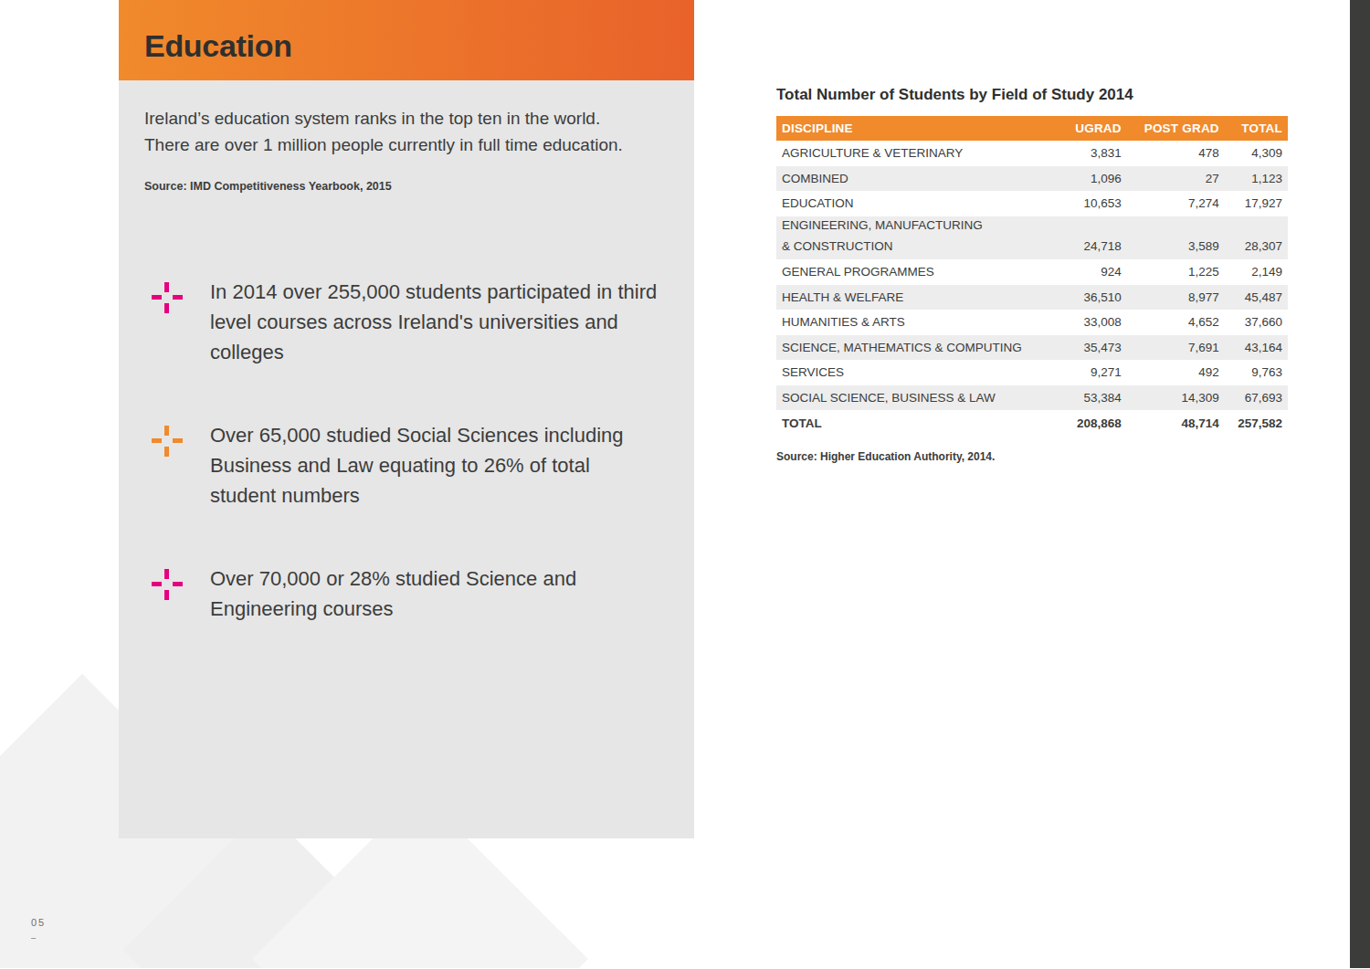Education
Ireland’s education system ranks in the top ten in the world.
There are over 1 million people currently in full time education.
Source: IMD Competitiveness Yearbook, 2015
In 2014 over 255,000 students participated in third level courses across Ireland's universities and colleges
Over 65,000 studied Social Sciences including Business and Law equating to 26% of total student numbers
Over 70,000 or 28% studied Science and Engineering courses
Total Number of Students by Field of Study 2014
| DISCIPLINE | UGRAD | POST GRAD | TOTAL |
| --- | --- | --- | --- |
| AGRICULTURE & VETERINARY | 3,831 | 478 | 4,309 |
| COMBINED | 1,096 | 27 | 1,123 |
| EDUCATION | 10,653 | 7,274 | 17,927 |
| ENGINEERING, MANUFACTURING | | | |
| & CONSTRUCTION | 24,718 | 3,589 | 28,307 |
| GENERAL PROGRAMMES | 924 | 1,225 | 2,149 |
| HEALTH & WELFARE | 36,510 | 8,977 | 45,487 |
| HUMANITIES & ARTS | 33,008 | 4,652 | 37,660 |
| SCIENCE, MATHEMATICS & COMPUTING | 35,473 | 7,691 | 43,164 |
| SERVICES | 9,271 | 492 | 9,763 |
| SOCIAL SCIENCE, BUSINESS & LAW | 53,384 | 14,309 | 67,693 |
| TOTAL | 208,868 | 48,714 | 257,582 |
Source: Higher Education Authority, 2014.
05–